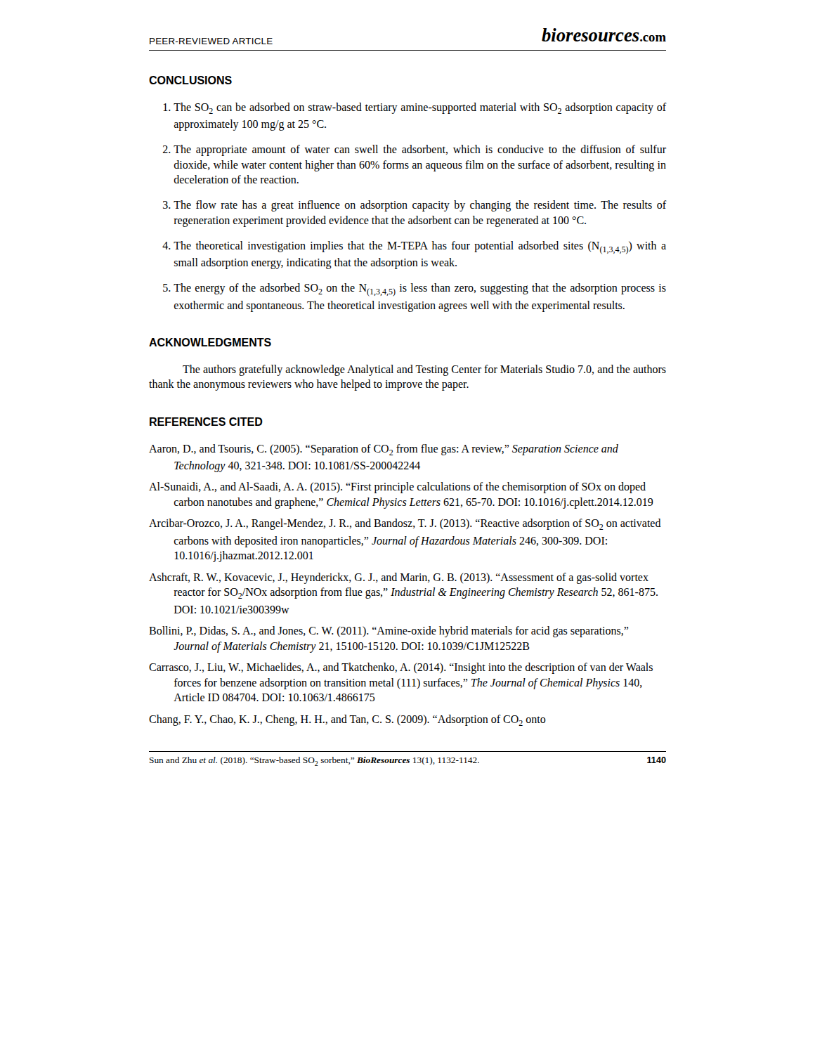PEER-REVIEWED ARTICLE bioresources.com
CONCLUSIONS
The SO2 can be adsorbed on straw-based tertiary amine-supported material with SO2 adsorption capacity of approximately 100 mg/g at 25 °C.
The appropriate amount of water can swell the adsorbent, which is conducive to the diffusion of sulfur dioxide, while water content higher than 60% forms an aqueous film on the surface of adsorbent, resulting in deceleration of the reaction.
The flow rate has a great influence on adsorption capacity by changing the resident time. The results of regeneration experiment provided evidence that the adsorbent can be regenerated at 100 °C.
The theoretical investigation implies that the M-TEPA has four potential adsorbed sites (N(1,3,4,5)) with a small adsorption energy, indicating that the adsorption is weak.
The energy of the adsorbed SO2 on the N(1,3,4,5) is less than zero, suggesting that the adsorption process is exothermic and spontaneous. The theoretical investigation agrees well with the experimental results.
ACKNOWLEDGMENTS
The authors gratefully acknowledge Analytical and Testing Center for Materials Studio 7.0, and the authors thank the anonymous reviewers who have helped to improve the paper.
REFERENCES CITED
Aaron, D., and Tsouris, C. (2005). “Separation of CO2 from flue gas: A review,” Separation Science and Technology 40, 321-348. DOI: 10.1081/SS-200042244
Al-Sunaidi, A., and Al-Saadi, A. A. (2015). “First principle calculations of the chemisorption of SOx on doped carbon nanotubes and graphene,” Chemical Physics Letters 621, 65-70. DOI: 10.1016/j.cplett.2014.12.019
Arcibar-Orozco, J. A., Rangel-Mendez, J. R., and Bandosz, T. J. (2013). “Reactive adsorption of SO2 on activated carbons with deposited iron nanoparticles,” Journal of Hazardous Materials 246, 300-309. DOI: 10.1016/j.jhazmat.2012.12.001
Ashcraft, R. W., Kovacevic, J., Heynderickx, G. J., and Marin, G. B. (2013). “Assessment of a gas-solid vortex reactor for SO2/NOx adsorption from flue gas,” Industrial & Engineering Chemistry Research 52, 861-875. DOI: 10.1021/ie300399w
Bollini, P., Didas, S. A., and Jones, C. W. (2011). “Amine-oxide hybrid materials for acid gas separations,” Journal of Materials Chemistry 21, 15100-15120. DOI: 10.1039/C1JM12522B
Carrasco, J., Liu, W., Michaelides, A., and Tkatchenko, A. (2014). “Insight into the description of van der Waals forces for benzene adsorption on transition metal (111) surfaces,” The Journal of Chemical Physics 140, Article ID 084704. DOI: 10.1063/1.4866175
Chang, F. Y., Chao, K. J., Cheng, H. H., and Tan, C. S. (2009). “Adsorption of CO2 onto
Sun and Zhu et al. (2018). “Straw-based SO2 sorbent,” BioResources 13(1), 1132-1142. 1140